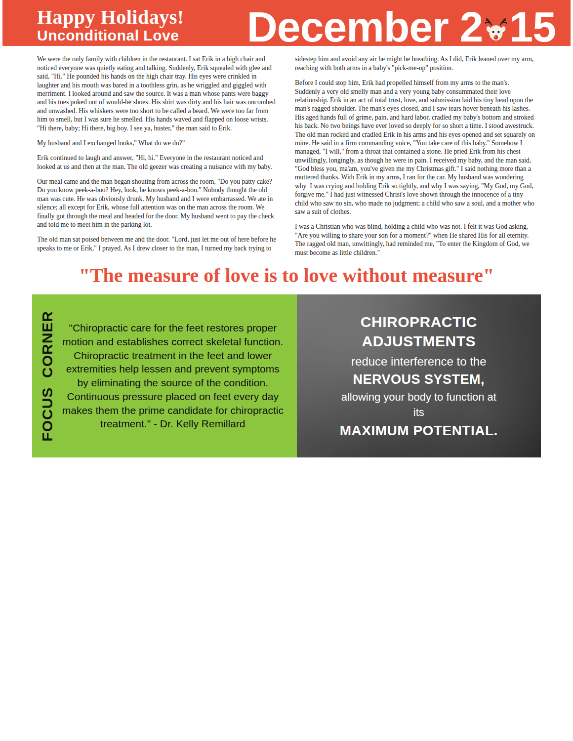Happy Holidays! Unconditional Love
December 2 15
We were the only family with children in the restaurant. I sat Erik in a high chair and noticed everyone was quietly eating and talking. Suddenly, Erik squealed with glee and said, "Hi." He pounded his hands on the high chair tray. His eyes were crinkled in laughter and his mouth was bared in a toothless grin, as he wriggled and giggled with merriment. I looked around and saw the source. It was a man whose pants were baggy and his toes poked out of would-be shoes. His shirt was dirty and his hair was uncombed and unwashed. His whiskers were too short to be called a beard. We were too far from him to smell, but I was sure he smelled. His hands waved and flapped on loose wrists. "Hi there, baby; Hi there, big boy. I see ya, buster," the man said to Erik.
My husband and I exchanged looks," What do we do?"
Erik continued to laugh and answer, "Hi, hi." Everyone in the restaurant noticed and looked at us and then at the man. The old geezer was creating a nuisance with my baby.
Our meal came and the man began shouting from across the room, "Do you patty cake? Do you know peek-a-boo? Hey, look, he knows peek-a-boo." Nobody thought the old man was cute. He was obviously drunk. My husband and I were embarrassed. We ate in silence; all except for Erik, whose full attention was on the man across the room. We finally got through the meal and headed for the door. My husband went to pay the check and told me to meet him in the parking lot.
The old man sat poised between me and the door. "Lord, just let me out of here before he speaks to me or Erik," I prayed. As I drew closer to the man, I turned my back trying to sidestep him and avoid any air he might be breathing. As I did, Erik leaned over my arm, reaching with both arms in a baby's "pick-me-up" position.
Before I could stop him, Erik had propelled himself from my arms to the man's. Suddenly a very old smelly man and a very young baby consummated their love relationship. Erik in an act of total trust, love, and submission laid his tiny head upon the man's ragged shoulder. The man's eyes closed, and I saw tears hover beneath his lashes. His aged hands full of grime, pain, and hard labor, cradled my baby's bottom and stroked his back. No two beings have ever loved so deeply for so short a time. I stood awestruck. The old man rocked and cradled Erik in his arms and his eyes opened and set squarely on mine. He said in a firm commanding voice, "You take care of this baby." Somehow I managed, "I will," from a throat that contained a stone. He pried Erik from his chest unwillingly, longingly, as though he were in pain. I received my baby, and the man said, "God bless you, ma'am, you've given me my Christmas gift." I said nothing more than a muttered thanks. With Erik in my arms, I ran for the car. My husband was wondering why I was crying and holding Erik so tightly, and why I was saying, "My God, my God, forgive me." I had just witnessed Christ's love shown through the innocence of a tiny child who saw no sin, who made no judgment; a child who saw a soul, and a mother who saw a suit of clothes.
I was a Christian who was blind, holding a child who was not. I felt it was God asking, "Are you willing to share your son for a moment?" when He shared His for all eternity. The ragged old man, unwittingly, had reminded me, "To enter the Kingdom of God, we must become as little children."
"The measure of love is to love without measure"
FOCUS CORNER
"Chiropractic care for the feet restores proper motion and establishes correct skeletal function. Chiropractic treatment in the feet and lower extremities help lessen and prevent symptoms by eliminating the source of the condition. Continuous pressure placed on feet every day makes them the prime candidate for chiropractic treatment." - Dr. Kelly Remillard
CHIROPRACTIC ADJUSTMENTS reduce interference to the NERVOUS SYSTEM, allowing your body to function at its MAXIMUM POTENTIAL.